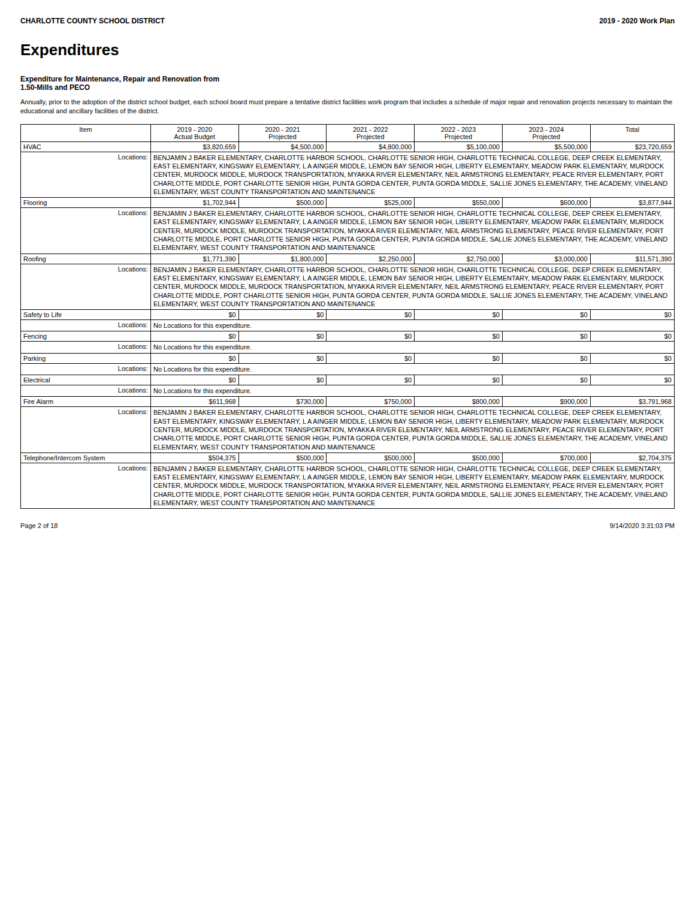CHARLOTTE COUNTY SCHOOL DISTRICT 2019 - 2020 Work Plan
Expenditures
Expenditure for Maintenance, Repair and Renovation from
1.50-Mills and PECO
Annually, prior to the adoption of the district school budget, each school board must prepare a tentative district facilities work program that includes a schedule of major repair and renovation projects necessary to maintain the educational and ancillary facilities of the district.
| Item | 2019 - 2020 Actual Budget | 2020 - 2021 Projected | 2021 - 2022 Projected | 2022 - 2023 Projected | 2023 - 2024 Projected | Total |
| --- | --- | --- | --- | --- | --- | --- |
| HVAC | $3,820,659 | $4,500,000 | $4,800,000 | $5,100,000 | $5,500,000 | $23,720,659 |
| Locations: | BENJAMIN J BAKER ELEMENTARY, CHARLOTTE HARBOR SCHOOL, CHARLOTTE SENIOR HIGH, CHARLOTTE TECHNICAL COLLEGE, DEEP CREEK ELEMENTARY, EAST ELEMENTARY, KINGSWAY ELEMENTARY, L A AINGER MIDDLE, LEMON BAY SENIOR HIGH, LIBERTY ELEMENTARY, MEADOW PARK ELEMENTARY, MURDOCK CENTER, MURDOCK MIDDLE, MURDOCK TRANSPORTATION, MYAKKA RIVER ELEMENTARY, NEIL ARMSTRONG ELEMENTARY, PEACE RIVER ELEMENTARY, PORT CHARLOTTE MIDDLE, PORT CHARLOTTE SENIOR HIGH, PUNTA GORDA CENTER, PUNTA GORDA MIDDLE, SALLIE JONES ELEMENTARY, THE ACADEMY, VINELAND ELEMENTARY, WEST COUNTY TRANSPORTATION AND MAINTENANCE |
| Flooring | $1,702,944 | $500,000 | $525,000 | $550,000 | $600,000 | $3,877,944 |
| Locations: | BENJAMIN J BAKER ELEMENTARY, CHARLOTTE HARBOR SCHOOL, CHARLOTTE SENIOR HIGH, CHARLOTTE TECHNICAL COLLEGE, DEEP CREEK ELEMENTARY, EAST ELEMENTARY, KINGSWAY ELEMENTARY, L A AINGER MIDDLE, LEMON BAY SENIOR HIGH, LIBERTY ELEMENTARY, MEADOW PARK ELEMENTARY, MURDOCK CENTER, MURDOCK MIDDLE, MURDOCK TRANSPORTATION, MYAKKA RIVER ELEMENTARY, NEIL ARMSTRONG ELEMENTARY, PEACE RIVER ELEMENTARY, PORT CHARLOTTE MIDDLE, PORT CHARLOTTE SENIOR HIGH, PUNTA GORDA CENTER, PUNTA GORDA MIDDLE, SALLIE JONES ELEMENTARY, THE ACADEMY, VINELAND ELEMENTARY, WEST COUNTY TRANSPORTATION AND MAINTENANCE |
| Roofing | $1,771,390 | $1,800,000 | $2,250,000 | $2,750,000 | $3,000,000 | $11,571,390 |
| Locations: | BENJAMIN J BAKER ELEMENTARY, CHARLOTTE HARBOR SCHOOL, CHARLOTTE SENIOR HIGH, CHARLOTTE TECHNICAL COLLEGE, DEEP CREEK ELEMENTARY, EAST ELEMENTARY, KINGSWAY ELEMENTARY, L A AINGER MIDDLE, LEMON BAY SENIOR HIGH, LIBERTY ELEMENTARY, MEADOW PARK ELEMENTARY, MURDOCK CENTER, MURDOCK MIDDLE, MURDOCK TRANSPORTATION, MYAKKA RIVER ELEMENTARY, NEIL ARMSTRONG ELEMENTARY, PEACE RIVER ELEMENTARY, PORT CHARLOTTE MIDDLE, PORT CHARLOTTE SENIOR HIGH, PUNTA GORDA CENTER, PUNTA GORDA MIDDLE, SALLIE JONES ELEMENTARY, THE ACADEMY, VINELAND ELEMENTARY, WEST COUNTY TRANSPORTATION AND MAINTENANCE |
| Safety to Life | $0 | $0 | $0 | $0 | $0 | $0 |
| Locations: | No Locations for this expenditure. |
| Fencing | $0 | $0 | $0 | $0 | $0 | $0 |
| Locations: | No Locations for this expenditure. |
| Parking | $0 | $0 | $0 | $0 | $0 | $0 |
| Locations: | No Locations for this expenditure. |
| Electrical | $0 | $0 | $0 | $0 | $0 | $0 |
| Locations: | No Locations for this expenditure. |
| Fire Alarm | $611,968 | $730,000 | $750,000 | $800,000 | $900,000 | $3,791,968 |
| Locations: | BENJAMIN J BAKER ELEMENTARY, CHARLOTTE HARBOR SCHOOL, CHARLOTTE SENIOR HIGH, CHARLOTTE TECHNICAL COLLEGE, DEEP CREEK ELEMENTARY, EAST ELEMENTARY, KINGSWAY ELEMENTARY, L A AINGER MIDDLE, LEMON BAY SENIOR HIGH, LIBERTY ELEMENTARY, MEADOW PARK ELEMENTARY, MURDOCK CENTER, MURDOCK MIDDLE, MURDOCK TRANSPORTATION, MYAKKA RIVER ELEMENTARY, NEIL ARMSTRONG ELEMENTARY, PEACE RIVER ELEMENTARY, PORT CHARLOTTE MIDDLE, PORT CHARLOTTE SENIOR HIGH, PUNTA GORDA CENTER, PUNTA GORDA MIDDLE, SALLIE JONES ELEMENTARY, THE ACADEMY, VINELAND ELEMENTARY, WEST COUNTY TRANSPORTATION AND MAINTENANCE |
| Telephone/Intercom System | $504,375 | $500,000 | $500,000 | $500,000 | $700,000 | $2,704,375 |
| Locations: | BENJAMIN J BAKER ELEMENTARY, CHARLOTTE HARBOR SCHOOL, CHARLOTTE SENIOR HIGH, CHARLOTTE TECHNICAL COLLEGE, DEEP CREEK ELEMENTARY, EAST ELEMENTARY, KINGSWAY ELEMENTARY, L A AINGER MIDDLE, LEMON BAY SENIOR HIGH, LIBERTY ELEMENTARY, MEADOW PARK ELEMENTARY, MURDOCK CENTER, MURDOCK MIDDLE, MURDOCK TRANSPORTATION, MYAKKA RIVER ELEMENTARY, NEIL ARMSTRONG ELEMENTARY, PEACE RIVER ELEMENTARY, PORT CHARLOTTE MIDDLE, PORT CHARLOTTE SENIOR HIGH, PUNTA GORDA CENTER, PUNTA GORDA MIDDLE, SALLIE JONES ELEMENTARY, THE ACADEMY, VINELAND ELEMENTARY, WEST COUNTY TRANSPORTATION AND MAINTENANCE |
Page 2 of 18 9/14/2020 3:31:03 PM